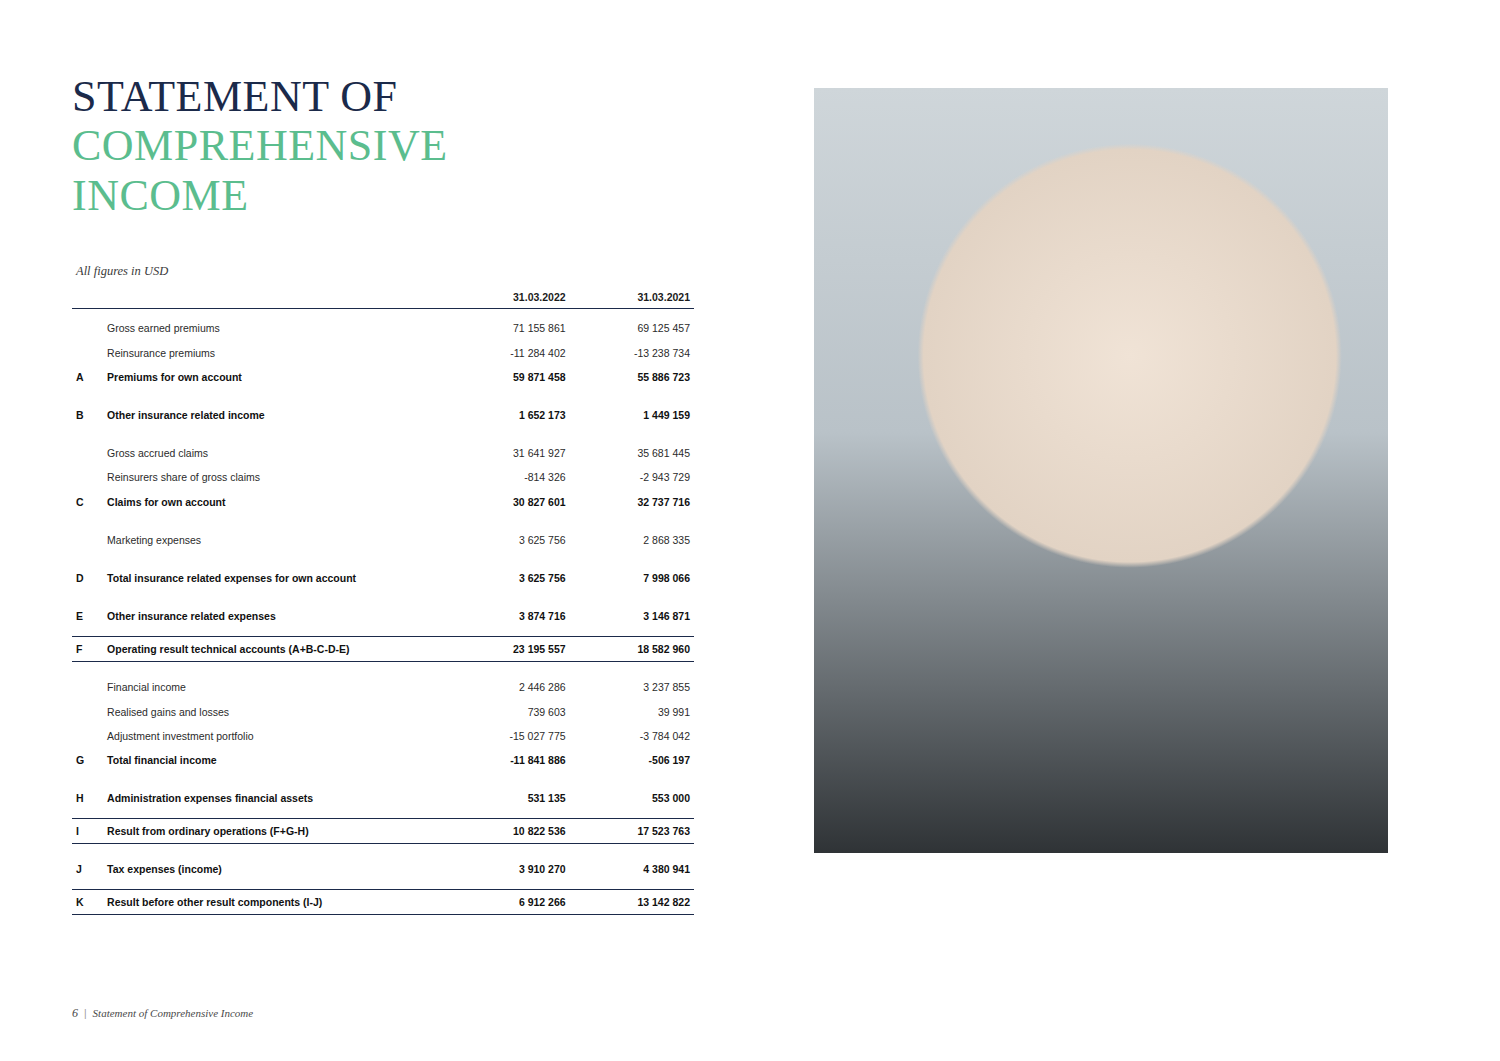STATEMENT OF COMPREHENSIVE
INCOME
All figures in USD
| | | 31.03.2022 | 31.03.2021 |
| --- | --- | --- | --- |
| | Gross earned premiums | 71 155 861 | 69 125 457 |
| | Reinsurance premiums | -11 284 402 | -13 238 734 |
| A | Premiums for own account | 59 871 458 | 55 886 723 |
| B | Other insurance related income | 1 652 173 | 1 449 159 |
| | Gross accrued claims | 31 641 927 | 35 681 445 |
| | Reinsurers share of gross claims | -814 326 | -2 943 729 |
| C | Claims for own account | 30 827 601 | 32 737 716 |
| | Marketing expenses | 3 625 756 | 2 868 335 |
| D | Total insurance related expenses for own account | 3 625 756 | 7 998 066 |
| E | Other insurance related expenses | 3 874 716 | 3 146 871 |
| F | Operating result technical accounts (A+B-C-D-E) | 23 195 557 | 18 582 960 |
| | Financial income | 2 446 286 | 3 237 855 |
| | Realised gains and losses | 739 603 | 39 991 |
| | Adjustment investment portfolio | -15 027 775 | -3 784 042 |
| G | Total financial income | -11 841 886 | -506 197 |
| H | Administration expenses financial assets | 531 135 | 553 000 |
| I | Result from ordinary operations (F+G-H) | 10 822 536 | 17 523 763 |
| J | Tax expenses (income) | 3 910 270 | 4 380 941 |
| K | Result before other result components (I-J) | 6 912 266 | 13 142 822 |
6|Statement of Comprehensive Income